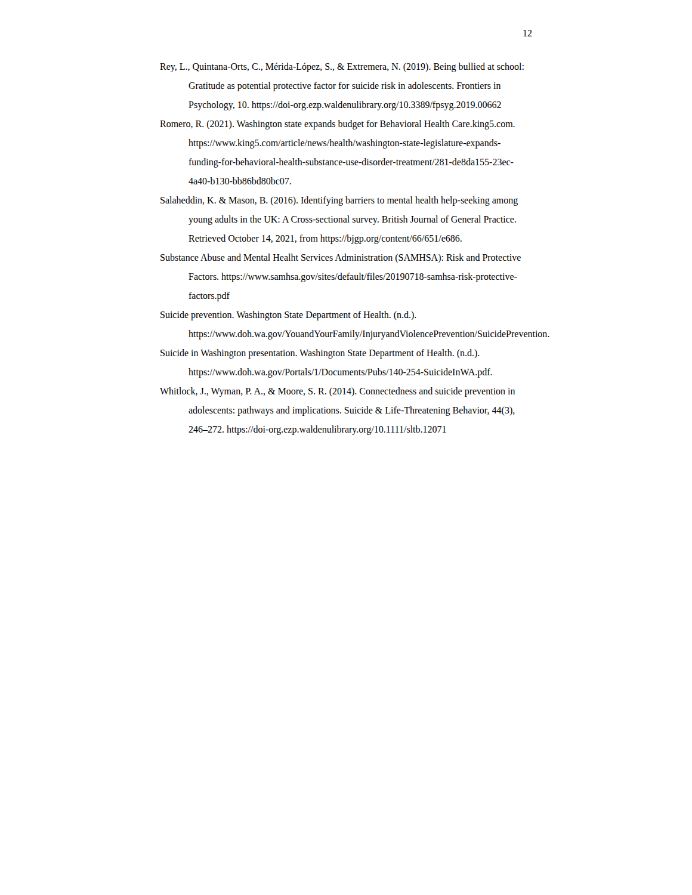12
Rey, L., Quintana-Orts, C., Mérida-López, S., & Extremera, N. (2019). Being bullied at school: Gratitude as potential protective factor for suicide risk in adolescents. Frontiers in Psychology, 10. https://doi-org.ezp.waldenulibrary.org/10.3389/fpsyg.2019.00662
Romero, R. (2021). Washington state expands budget for Behavioral Health Care.king5.com. https://www.king5.com/article/news/health/washington-state-legislature-expands-funding-for-behavioral-health-substance-use-disorder-treatment/281-de8da155-23ec-4a40-b130-bb86bd80bc07.
Salaheddin, K. & Mason, B. (2016). Identifying barriers to mental health help-seeking among young adults in the UK: A Cross-sectional survey. British Journal of General Practice. Retrieved October 14, 2021, from https://bjgp.org/content/66/651/e686.
Substance Abuse and Mental Healht Services Administration (SAMHSA): Risk and Protective Factors. https://www.samhsa.gov/sites/default/files/20190718-samhsa-risk-protective-factors.pdf
Suicide prevention. Washington State Department of Health. (n.d.). https://www.doh.wa.gov/YouandYourFamily/InjuryandViolencePrevention/SuicidePrevention.
Suicide in Washington presentation. Washington State Department of Health. (n.d.). https://www.doh.wa.gov/Portals/1/Documents/Pubs/140-254-SuicideInWA.pdf.
Whitlock, J., Wyman, P. A., & Moore, S. R. (2014). Connectedness and suicide prevention in adolescents: pathways and implications. Suicide & Life-Threatening Behavior, 44(3), 246–272. https://doi-org.ezp.waldenulibrary.org/10.1111/sltb.12071